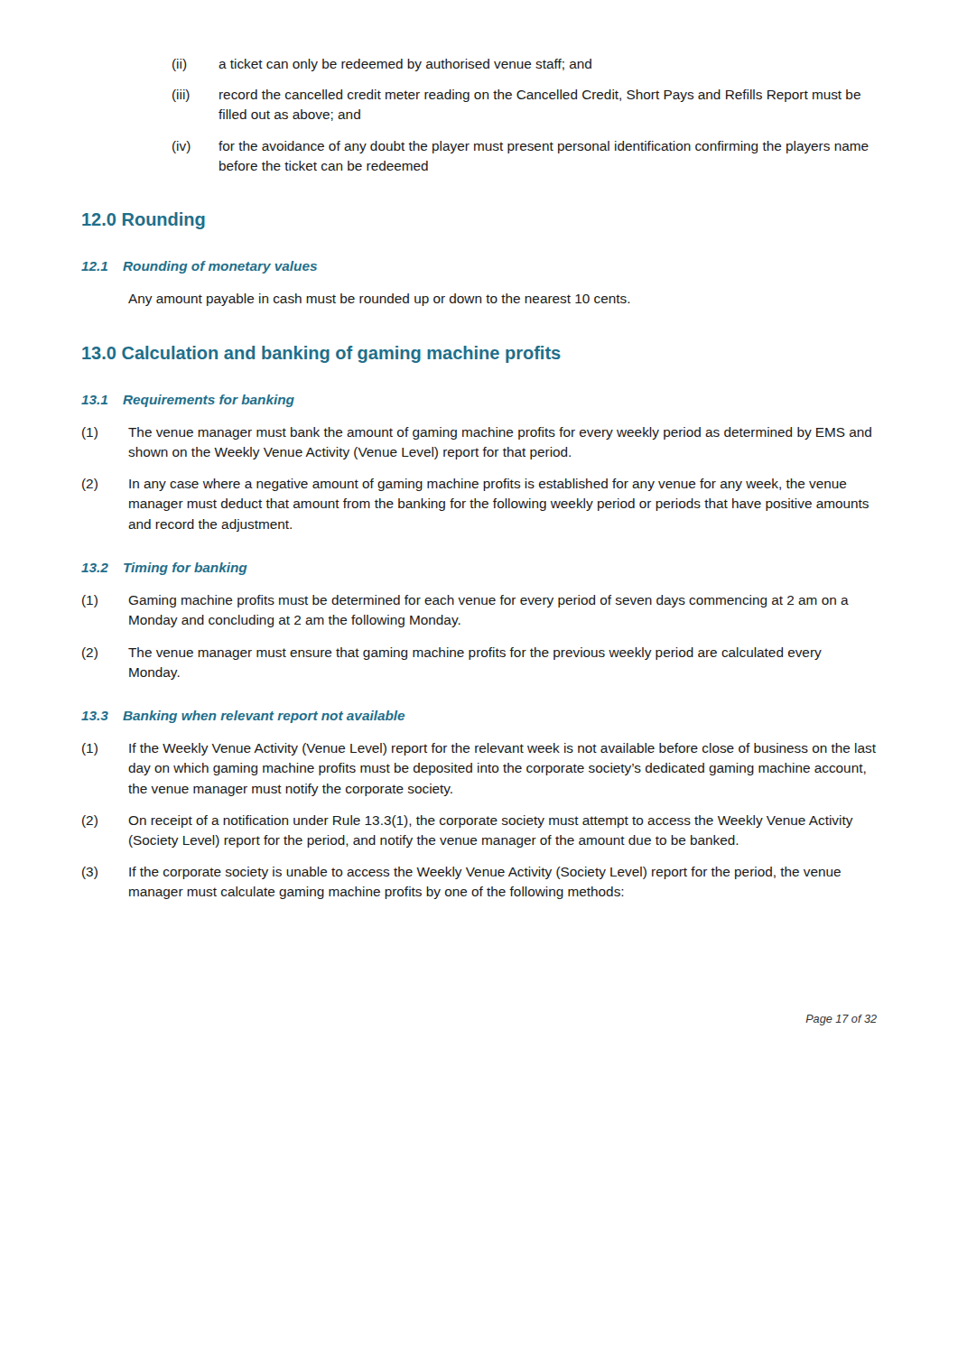(ii) a ticket can only be redeemed by authorised venue staff; and
(iii) record the cancelled credit meter reading on the Cancelled Credit, Short Pays and Refills Report must be filled out as above; and
(iv) for the avoidance of any doubt the player must present personal identification confirming the players name before the ticket can be redeemed
12.0 Rounding
12.1 Rounding of monetary values
Any amount payable in cash must be rounded up or down to the nearest 10 cents.
13.0 Calculation and banking of gaming machine profits
13.1 Requirements for banking
(1) The venue manager must bank the amount of gaming machine profits for every weekly period as determined by EMS and shown on the Weekly Venue Activity (Venue Level) report for that period.
(2) In any case where a negative amount of gaming machine profits is established for any venue for any week, the venue manager must deduct that amount from the banking for the following weekly period or periods that have positive amounts and record the adjustment.
13.2 Timing for banking
(1) Gaming machine profits must be determined for each venue for every period of seven days commencing at 2 am on a Monday and concluding at 2 am the following Monday.
(2) The venue manager must ensure that gaming machine profits for the previous weekly period are calculated every Monday.
13.3 Banking when relevant report not available
(1) If the Weekly Venue Activity (Venue Level) report for the relevant week is not available before close of business on the last day on which gaming machine profits must be deposited into the corporate society’s dedicated gaming machine account, the venue manager must notify the corporate society.
(2) On receipt of a notification under Rule 13.3(1), the corporate society must attempt to access the Weekly Venue Activity (Society Level) report for the period, and notify the venue manager of the amount due to be banked.
(3) If the corporate society is unable to access the Weekly Venue Activity (Society Level) report for the period, the venue manager must calculate gaming machine profits by one of the following methods:
Page 17 of 32